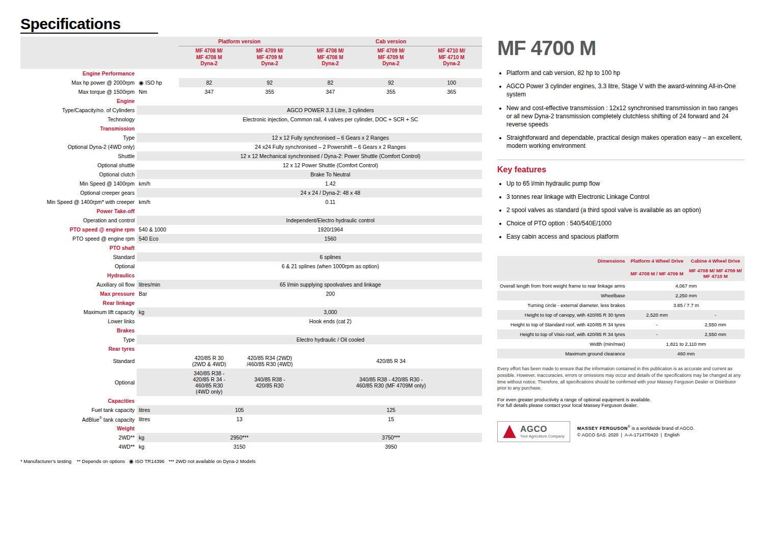Specifications
| | | Platform version | Cab version |
| | | MF 4708 M/ MF 4708 M Dyna-2 | MF 4709 M/ MF 4709 M Dyna-2 | MF 4708 M/ MF 4708 M Dyna-2 | MF 4709 M/ MF 4709 M Dyna-2 | MF 4710 M/ MF 4710 M Dyna-2 |
| Engine Performance | | | | | | |
| Max hp power @ 2000rpm | ◉ ISO hp | 82 | 92 | 82 | 92 | 100 |
| Max torque @ 1500rpm | Nm | 347 | 355 | 347 | 355 | 365 |
| Engine | | | | | | |
| Type/Capacity/no. of Cylinders | | AGCO POWER 3.3 Litre, 3 cylinders |
| Technology | | Electronic injection, Common rail, 4 valves per cylinder, DOC + SCR + SC |
| Transmission | | | | | | |
| Type | | 12 x 12 Fully synchronised – 6 Gears x 2 Ranges |
| Optional Dyna-2 (4WD only) | | 24 x24 Fully synchronised – 2 Powershift – 6 Gears x 2 Ranges |
| Shuttle | | 12 x 12 Mechanical synchronised / Dyna-2: Power Shuttle (Comfort Control) |
| Optional shuttle | | 12 x 12 Power Shuttle (Comfort Control) |
| Optional clutch | | Brake To Neutral |
| Min Speed @ 1400rpm | km/h | 1.42 |
| Optional creeper gears | | 24 x 24 / Dyna-2: 48 x 48 |
| Min Speed @ 1400rpm* with creeper | km/h | 0.11 |
| Power Take-off | | | | | | |
| Operation and control | | Independent/Electro hydraulic control |
| PTO speed @ engine rpm | 540 & 1000 | 1920/1964 |
| PTO speed @ engine rpm | 540 Eco | 1560 |
| PTO shaft | | | | | | |
| Standard | | 6 splines |
| Optional | | 6 & 21 splines (when 1000rpm as option) |
| Hydraulics | | | | | | |
| Auxiliary oil flow | litres/min | 65 l/min supplying spoolvalves and linkage |
| Max pressure | Bar | 200 |
| Rear linkage | | | | | | |
| Maximum lift capacity | kg | 3,000 |
| Lower links | | Hook ends (cat 2) |
| Brakes | | | | | | |
| Type | | Electro hydraulic / Oil cooled |
| Rear tyres | | | | | | |
| Standard | | 420/85 R 30 (2WD & 4WD) | 420/85 R34 (2WD) /460/85 R30 (4WD) | 420/85 R 34 |
| Optional | | 340/85 R38 - 420/85 R 34 - 460/85 R30 (4WD only) | 340/85 R38 - 420/85 R30 | 340/85 R38 - 420/85 R30 - 460/85 R30 (MF 4709M only) |
| Capacities | | | | | | |
| Fuel tank capacity | litres | 105 | 125 |
| AdBlue ® tank capacity | litres | 13 | 15 |
| Weight | | | | | | |
| 2WD** | kg | 2950*** | 3750*** |
| 4WD** | kg | 3150 | 3950 |
* Manufacturer’s testing ** Depends on options ◉ ISO TR14396 *** 2WD not available on Dyna-2 Models
MF 4700 M
Platform and cab version, 82 hp to 100 hp
AGCO Power 3 cylinder engines, 3.3 litre, Stage V with the award-winning All-in-One system
New and cost-effective transmission : 12x12 synchronised transmission in two ranges or all new Dyna-2 transmission completely clutchless shifting of 24 forward and 24 reverse speeds
Straightforward and dependable, practical design makes operation easy – an excellent, modern working environment
Key features
Up to 65 l/min hydraulic pump flow
3 tonnes rear linkage with Electronic Linkage Control
2 spool valves as standard (a third spool valve is available as an option)
Choice of PTO option : 540/540E/1000
Easy cabin access and spacious platform
| Dimensions | Platform 4 Wheel Drive | Cabine 4 Wheel Drive |
| | MF 4708 M / MF 4709 M | MF 4708 M/ MF 4709 M/ MF 4710 M |
| Overall length from front weight frame to rear linkage arms | 4,067 mm |
| Wheelbase | 2,250 mm |
| Turning circle - external diameter, less brakes | 3.85 / 7.7 m |
| Height to top of canopy, with 420/85 R 30 tyres | 2,520 mm | - |
| Height to top of Standard roof, with 420/85 R 34 tyres | - | 2,550 mm |
| Height to top of Visio roof, with 420/85 R 34 tyres | - | 2,550 mm |
| Width (min/max) | 1,821 to 2,110 mm |
| Maximum ground clearance | 460 mm |
Every effort has been made to ensure that the information contained in this publication is as accurate and current as possible. However, inaccuracies, errors or omissions may occur and details of the specifications may be changed at any time without notice. Therefore, all specifications should be confirmed with your Massey Ferguson Dealer or Distributor prior to any purchase.
For even greater productivity a range of optional equipment is available.
For full details please contact your local Massey Ferguson dealer.
AGCO
Your Agriculture Company
MASSEY FERGUSON® is a worldwide brand of AGCO.
© AGCO SAS. 2020 | A-A-17147/0420 | English